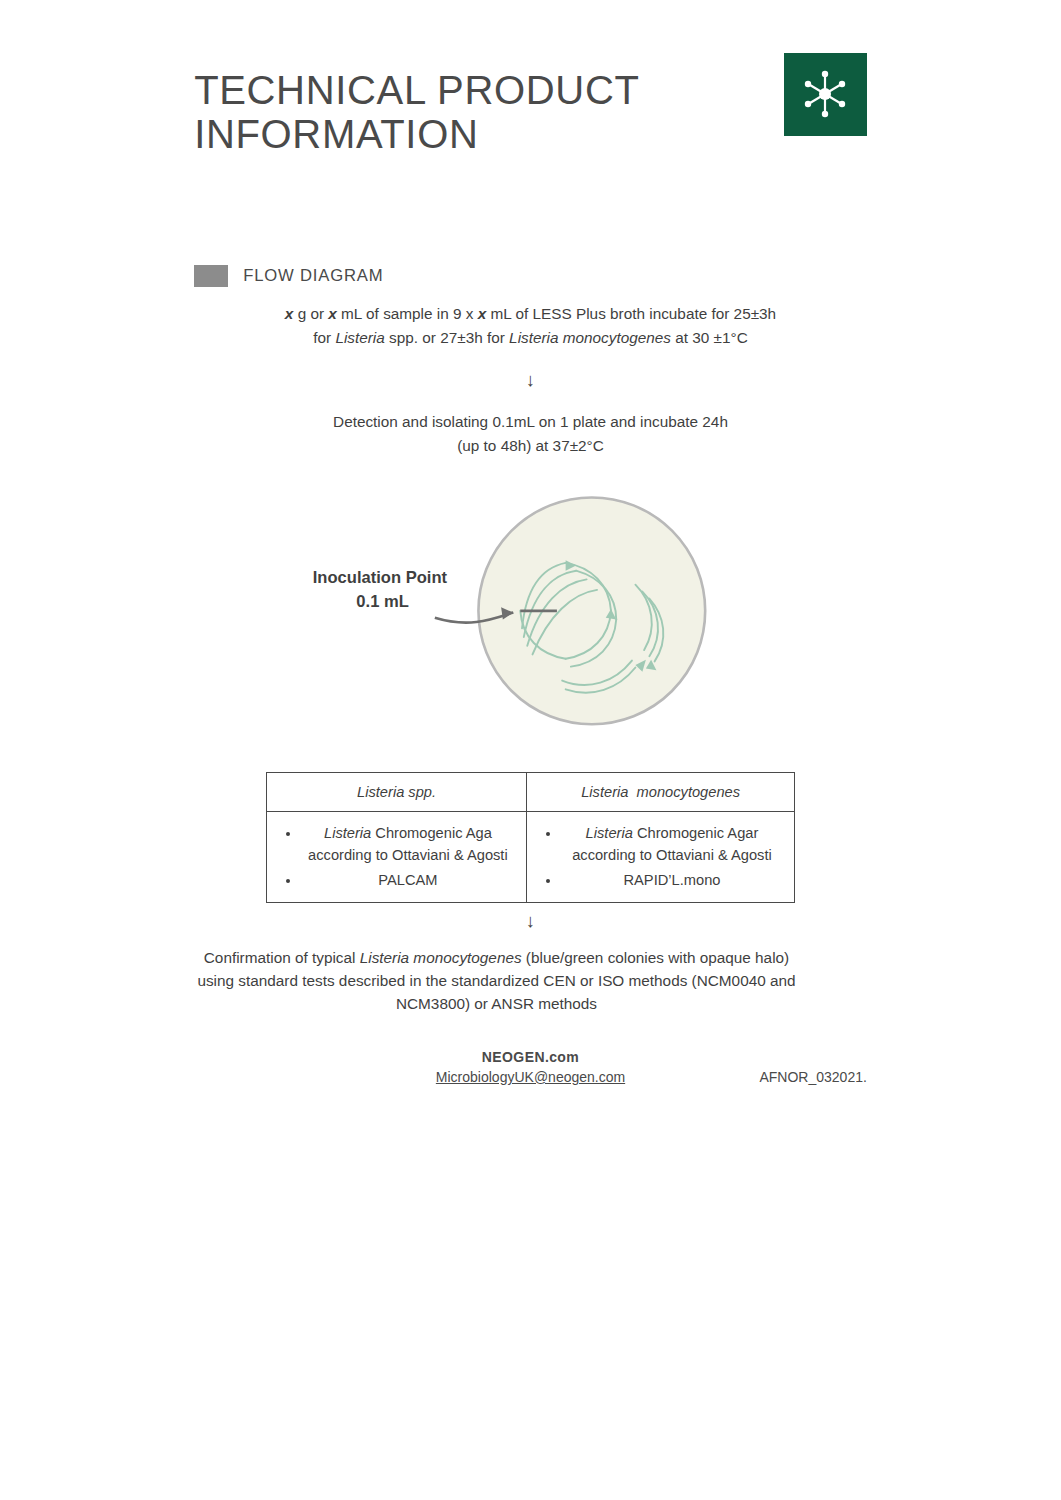TECHNICAL PRODUCT INFORMATION
FLOW DIAGRAM
x g or x mL of sample in 9 x x mL of LESS Plus broth incubate for 25±3h for Listeria spp. or 27±3h for Listeria monocytogenes at 30 ±1°C
↓
Detection and isolating 0.1mL on 1 plate and incubate 24h
(up to 48h) at 37±2°C
Inoculation Point 0.1 mL
| Listeria spp. | Listeria monocytogenes |
| --- | --- |
| Listeria Chromogenic Aga according to Ottaviani & Agosti PALCAM | Listeria Chromogenic Agar according to Ottaviani & Agosti RAPID’L.mono |
↓
Confirmation of typical Listeria monocytogenes (blue/green colonies with opaque halo) using standard tests described in the standardized CEN or ISO methods (NCM0040 and NCM3800) or ANSR methods
NEOGEN.com
MicrobiologyUK@neogen.com AFNOR_032021.